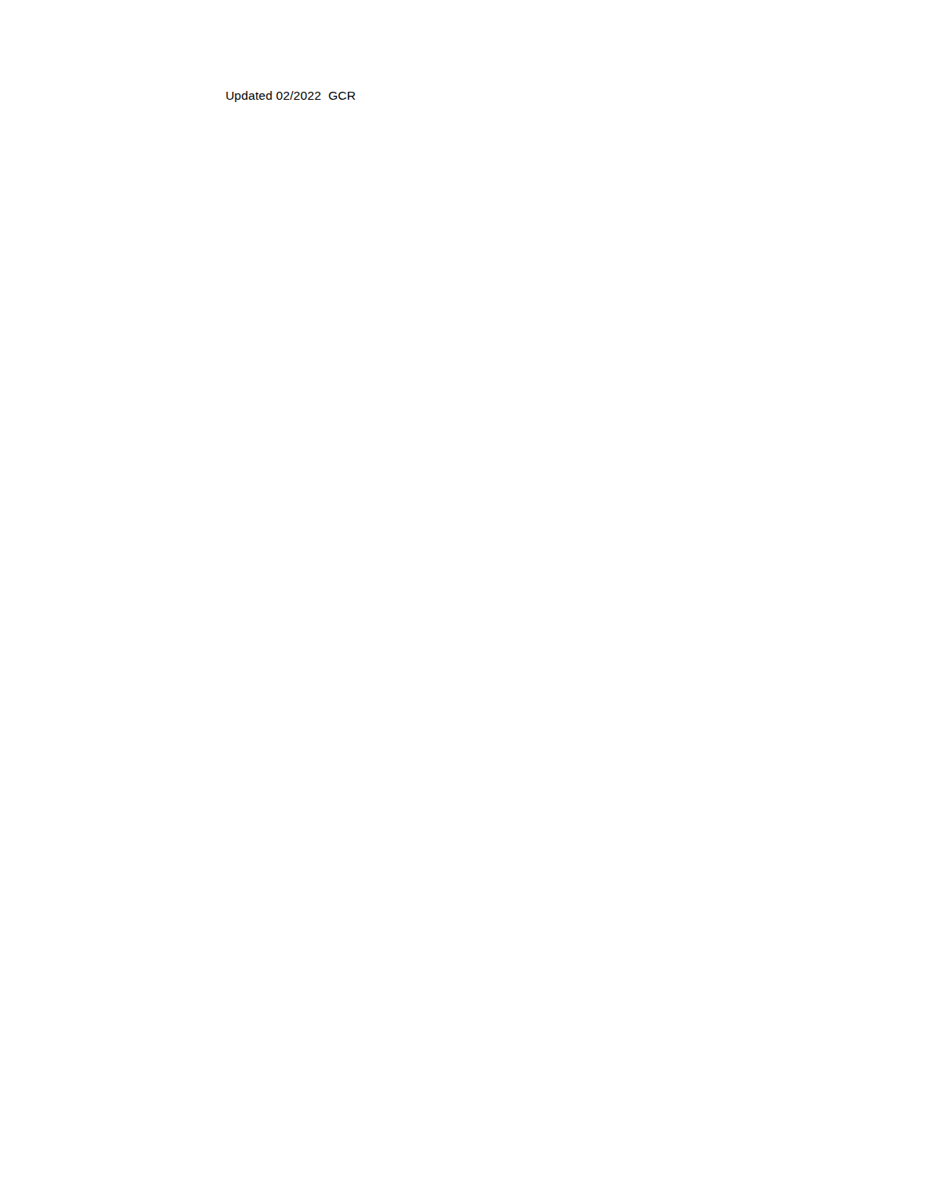Updated 02/2022 GCR